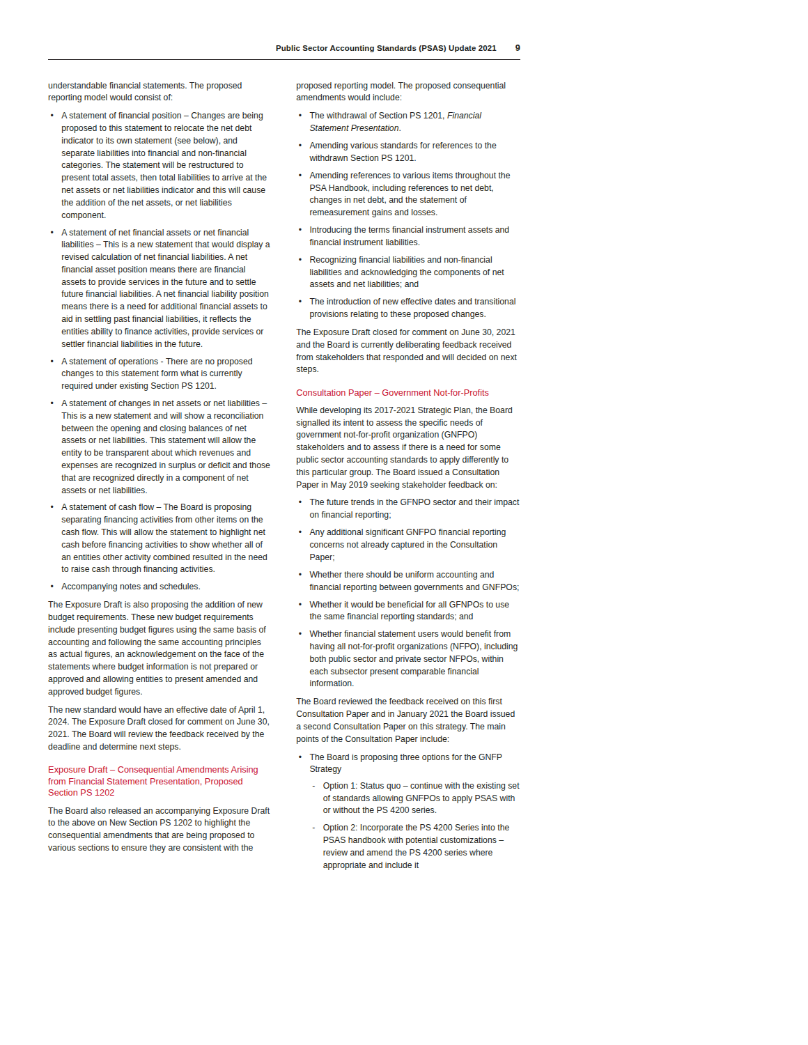Public Sector Accounting Standards (PSAS) Update 2021 9
understandable financial statements. The proposed reporting model would consist of:
A statement of financial position – Changes are being proposed to this statement to relocate the net debt indicator to its own statement (see below), and separate liabilities into financial and non-financial categories. The statement will be restructured to present total assets, then total liabilities to arrive at the net assets or net liabilities indicator and this will cause the addition of the net assets, or net liabilities component.
A statement of net financial assets or net financial liabilities – This is a new statement that would display a revised calculation of net financial liabilities. A net financial asset position means there are financial assets to provide services in the future and to settle future financial liabilities. A net financial liability position means there is a need for additional financial assets to aid in settling past financial liabilities, it reflects the entities ability to finance activities, provide services or settler financial liabilities in the future.
A statement of operations - There are no proposed changes to this statement form what is currently required under existing Section PS 1201.
A statement of changes in net assets or net liabilities – This is a new statement and will show a reconciliation between the opening and closing balances of net assets or net liabilities. This statement will allow the entity to be transparent about which revenues and expenses are recognized in surplus or deficit and those that are recognized directly in a component of net assets or net liabilities.
A statement of cash flow – The Board is proposing separating financing activities from other items on the cash flow. This will allow the statement to highlight net cash before financing activities to show whether all of an entities other activity combined resulted in the need to raise cash through financing activities.
Accompanying notes and schedules.
The Exposure Draft is also proposing the addition of new budget requirements. These new budget requirements include presenting budget figures using the same basis of accounting and following the same accounting principles as actual figures, an acknowledgement on the face of the statements where budget information is not prepared or approved and allowing entities to present amended and approved budget figures.
The new standard would have an effective date of April 1, 2024. The Exposure Draft closed for comment on June 30, 2021. The Board will review the feedback received by the deadline and determine next steps.
Exposure Draft – Consequential Amendments Arising from Financial Statement Presentation, Proposed Section PS 1202
The Board also released an accompanying Exposure Draft to the above on New Section PS 1202 to highlight the consequential amendments that are being proposed to various sections to ensure they are consistent with the proposed reporting model. The proposed consequential amendments would include:
The withdrawal of Section PS 1201, Financial Statement Presentation.
Amending various standards for references to the withdrawn Section PS 1201.
Amending references to various items throughout the PSA Handbook, including references to net debt, changes in net debt, and the statement of remeasurement gains and losses.
Introducing the terms financial instrument assets and financial instrument liabilities.
Recognizing financial liabilities and non-financial liabilities and acknowledging the components of net assets and net liabilities; and
The introduction of new effective dates and transitional provisions relating to these proposed changes.
The Exposure Draft closed for comment on June 30, 2021 and the Board is currently deliberating feedback received from stakeholders that responded and will decided on next steps.
Consultation Paper – Government Not-for-Profits
While developing its 2017-2021 Strategic Plan, the Board signalled its intent to assess the specific needs of government not-for-profit organization (GNFPO) stakeholders and to assess if there is a need for some public sector accounting standards to apply differently to this particular group. The Board issued a Consultation Paper in May 2019 seeking stakeholder feedback on:
The future trends in the GFNPO sector and their impact on financial reporting;
Any additional significant GNFPO financial reporting concerns not already captured in the Consultation Paper;
Whether there should be uniform accounting and financial reporting between governments and GNFPOs;
Whether it would be beneficial for all GFNPOs to use the same financial reporting standards; and
Whether financial statement users would benefit from having all not-for-profit organizations (NFPO), including both public sector and private sector NFPOs, within each subsector present comparable financial information.
The Board reviewed the feedback received on this first Consultation Paper and in January 2021 the Board issued a second Consultation Paper on this strategy. The main points of the Consultation Paper include:
The Board is proposing three options for the GNFP Strategy
Option 1: Status quo – continue with the existing set of standards allowing GNFPOs to apply PSAS with or without the PS 4200 series.
Option 2: Incorporate the PS 4200 Series into the PSAS handbook with potential customizations – review and amend the PS 4200 series where appropriate and include it